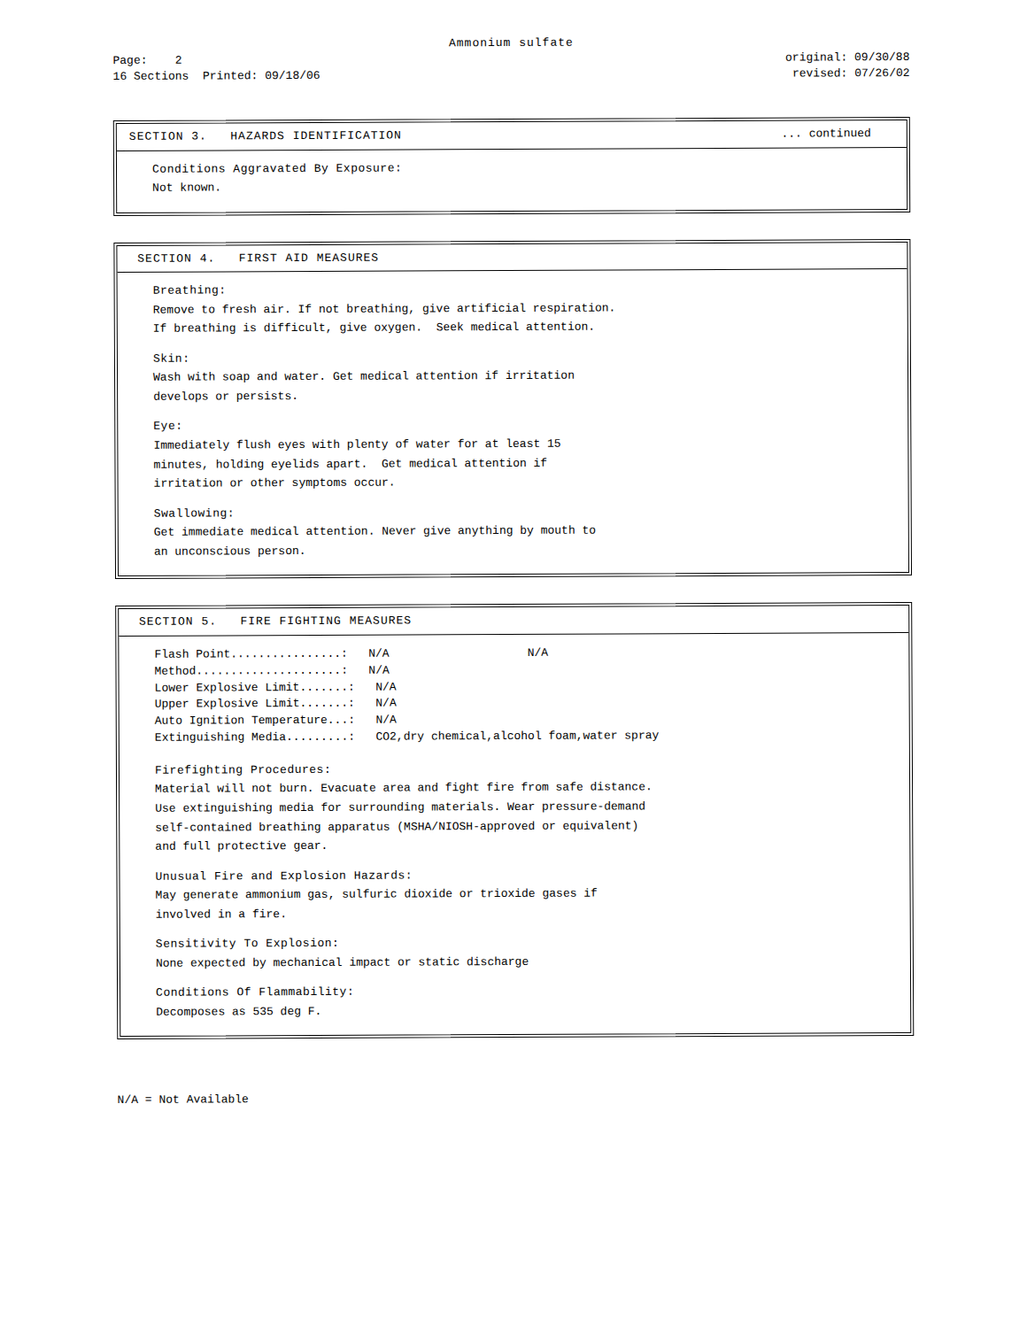Ammonium sulfate
Page: 2 16 Sections Printed: 09/18/06
original: 09/30/88 revised: 07/26/02
SECTION 3. HAZARDS IDENTIFICATION ... continued
Conditions Aggravated By Exposure:
Not known.
SECTION 4. FIRST AID MEASURES
Breathing:
Remove to fresh air. If not breathing, give artificial respiration.
If breathing is difficult, give oxygen. Seek medical attention.
Skin:
Wash with soap and water. Get medical attention if irritation
develops or persists.
Eye:
Immediately flush eyes with plenty of water for at least 15
minutes, holding eyelids apart. Get medical attention if
irritation or other symptoms occur.
Swallowing:
Get immediate medical attention. Never give anything by mouth to
an unconscious person.
SECTION 5. FIRE FIGHTING MEASURES
Flash Point................: N/A N/A Method.....................: N/A Lower Explosive Limit.......: N/A Upper Explosive Limit.......: N/A Auto Ignition Temperature...: N/A Extinguishing Media.........: CO2,dry chemical,alcohol foam,water spray
Firefighting Procedures:
Material will not burn. Evacuate area and fight fire from safe distance.
Use extinguishing media for surrounding materials. Wear pressure-demand
self-contained breathing apparatus (MSHA/NIOSH-approved or equivalent)
and full protective gear.
Unusual Fire and Explosion Hazards:
May generate ammonium gas, sulfuric dioxide or trioxide gases if
involved in a fire.
Sensitivity To Explosion:
None expected by mechanical impact or static discharge
Conditions Of Flammability:
Decomposes as 535 deg F.
N/A = Not Available